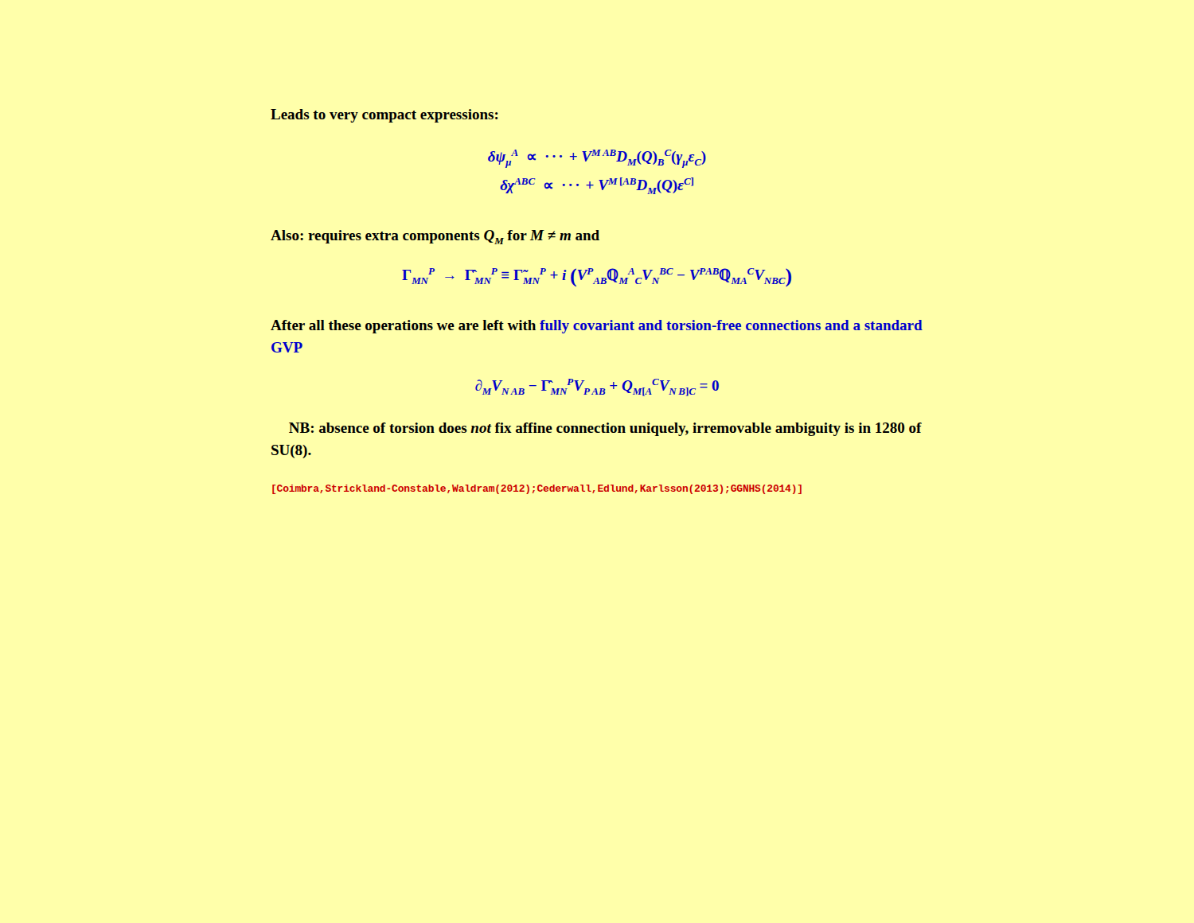Leads to very compact expressions:
δψμA ∝ ··· + VM ABDM(Q)BC(γμεC) δχABC ∝ ··· + VM [ABDM(Q)εC]
Also: requires extra components QM for M ≠ m and
ΓMNP → Γ̂MNP ≡ Γ̃MNP + i (VPABℚMACVNBC − VPABℚMACVNBC)
After all these operations we are left with fully covariant and torsion-free connections and a standard GVP
∂MVN AB − Γ̂MNPVP AB + QM[ACVN B]C = 0
NB: absence of torsion does not fix affine connection uniquely, irremovable ambiguity is in 1280 of SU(8).
[Coimbra,Strickland-Constable,Waldram(2012);Cederwall,Edlund,Karlsson(2013);GGNHS(2014)]